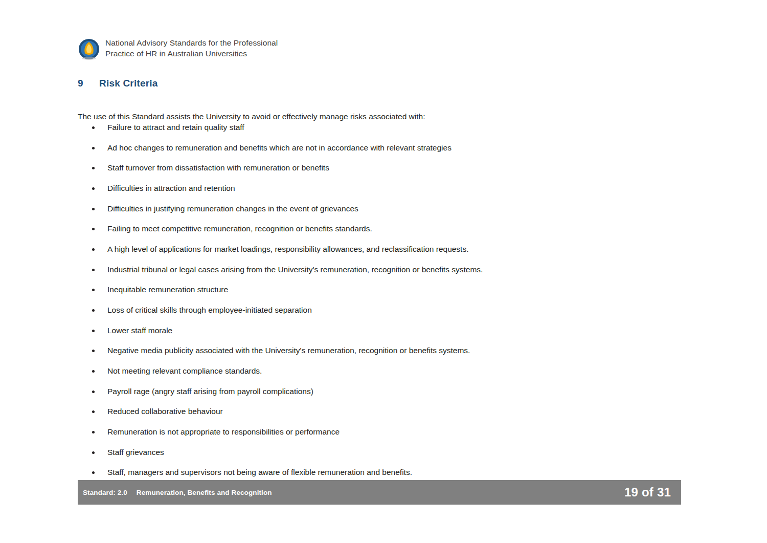National Advisory Standards for the Professional
Practice of HR in Australian Universities
9 Risk Criteria
The use of this Standard assists the University to avoid or effectively manage risks associated with:
Failure to attract and retain quality staff
Ad hoc changes to remuneration and benefits which are not in accordance with relevant strategies
Staff turnover from dissatisfaction with remuneration or benefits
Difficulties in attraction and retention
Difficulties in justifying remuneration changes in the event of grievances
Failing to meet competitive remuneration, recognition or benefits standards.
A high level of applications for market loadings, responsibility allowances, and reclassification requests.
Industrial tribunal or legal cases arising from the University's remuneration, recognition or benefits systems.
Inequitable remuneration structure
Loss of critical skills through employee-initiated separation
Lower staff morale
Negative media publicity associated with the University's remuneration, recognition or benefits systems.
Not meeting relevant compliance standards.
Payroll rage (angry staff arising from payroll complications)
Reduced collaborative behaviour
Remuneration is not appropriate to responsibilities or performance
Staff grievances
Staff, managers and supervisors not being aware of flexible remuneration and benefits.
Standard: 2.0 Remuneration, Benefits and Recognition
19 of 31